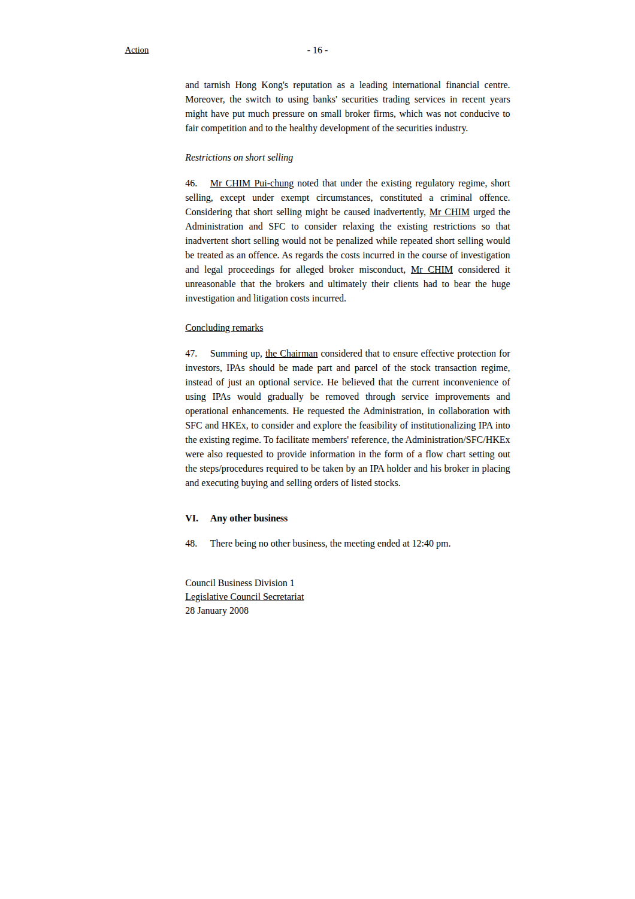Action
- 16 -
and tarnish Hong Kong's reputation as a leading international financial centre. Moreover, the switch to using banks' securities trading services in recent years might have put much pressure on small broker firms, which was not conducive to fair competition and to the healthy development of the securities industry.
Restrictions on short selling
46. Mr CHIM Pui-chung noted that under the existing regulatory regime, short selling, except under exempt circumstances, constituted a criminal offence. Considering that short selling might be caused inadvertently, Mr CHIM urged the Administration and SFC to consider relaxing the existing restrictions so that inadvertent short selling would not be penalized while repeated short selling would be treated as an offence. As regards the costs incurred in the course of investigation and legal proceedings for alleged broker misconduct, Mr CHIM considered it unreasonable that the brokers and ultimately their clients had to bear the huge investigation and litigation costs incurred.
Concluding remarks
47. Summing up, the Chairman considered that to ensure effective protection for investors, IPAs should be made part and parcel of the stock transaction regime, instead of just an optional service. He believed that the current inconvenience of using IPAs would gradually be removed through service improvements and operational enhancements. He requested the Administration, in collaboration with SFC and HKEx, to consider and explore the feasibility of institutionalizing IPA into the existing regime. To facilitate members' reference, the Administration/SFC/HKEx were also requested to provide information in the form of a flow chart setting out the steps/procedures required to be taken by an IPA holder and his broker in placing and executing buying and selling orders of listed stocks.
VI. Any other business
48. There being no other business, the meeting ended at 12:40 pm.
Council Business Division 1
Legislative Council Secretariat
28 January 2008